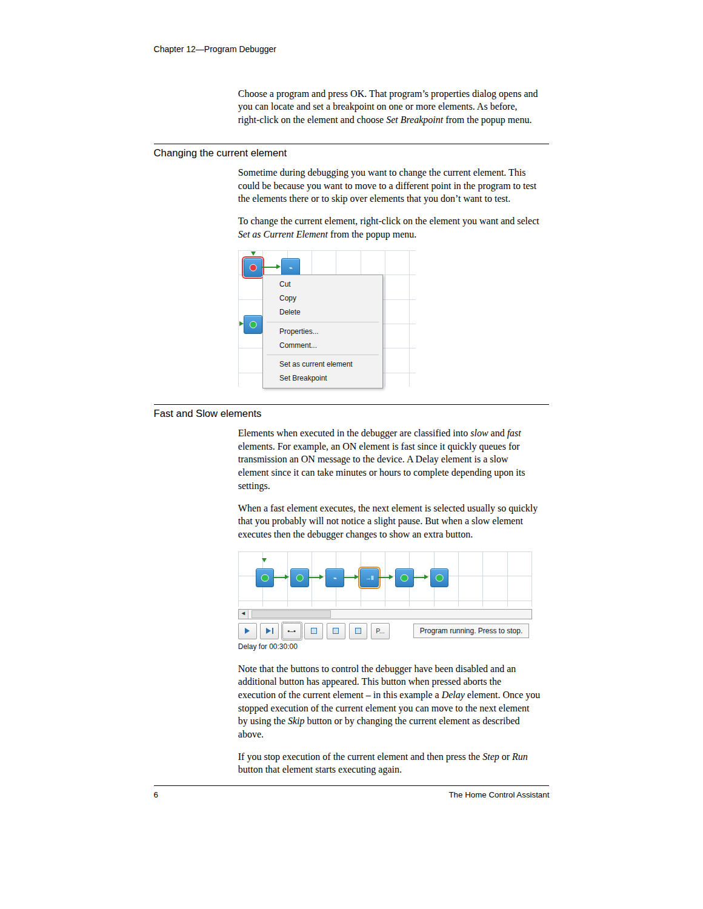Chapter 12—Program Debugger
Choose a program and press OK. That program’s properties dialog opens and you can locate and set a breakpoint on one or more elements. As before, right-click on the element and choose Set Breakpoint from the popup menu.
Changing the current element
Sometime during debugging you want to change the current element. This could be because you want to move to a different point in the program to test the elements there or to skip over elements that you don’t want to test.
To change the current element, right-click on the element you want and select Set as Current Element from the popup menu.
⌁
Cut
Copy
Delete
Properties...
Comment...
Set as current element
Set Breakpoint
Fast and Slow elements
Elements when executed in the debugger are classified into slow and fast elements. For example, an ON element is fast since it quickly queues for transmission an ON message to the device. A Delay element is a slow element since it can take minutes or hours to complete depending upon its settings.
When a fast element executes, the next element is selected usually so quickly that you probably will not notice a slight pause. But when a slow element executes then the debugger changes to show an extra button.
⌁
→‖
◄
▪–▪
P...
Program running. Press to stop.
Delay for 00:30:00
Note that the buttons to control the debugger have been disabled and an additional button has appeared. This button when pressed aborts the execution of the current element – in this example a Delay element. Once you stopped execution of the current element you can move to the next element by using the Skip button or by changing the current element as described above.
If you stop execution of the current element and then press the Step or Run button that element starts executing again.
6
The Home Control Assistant